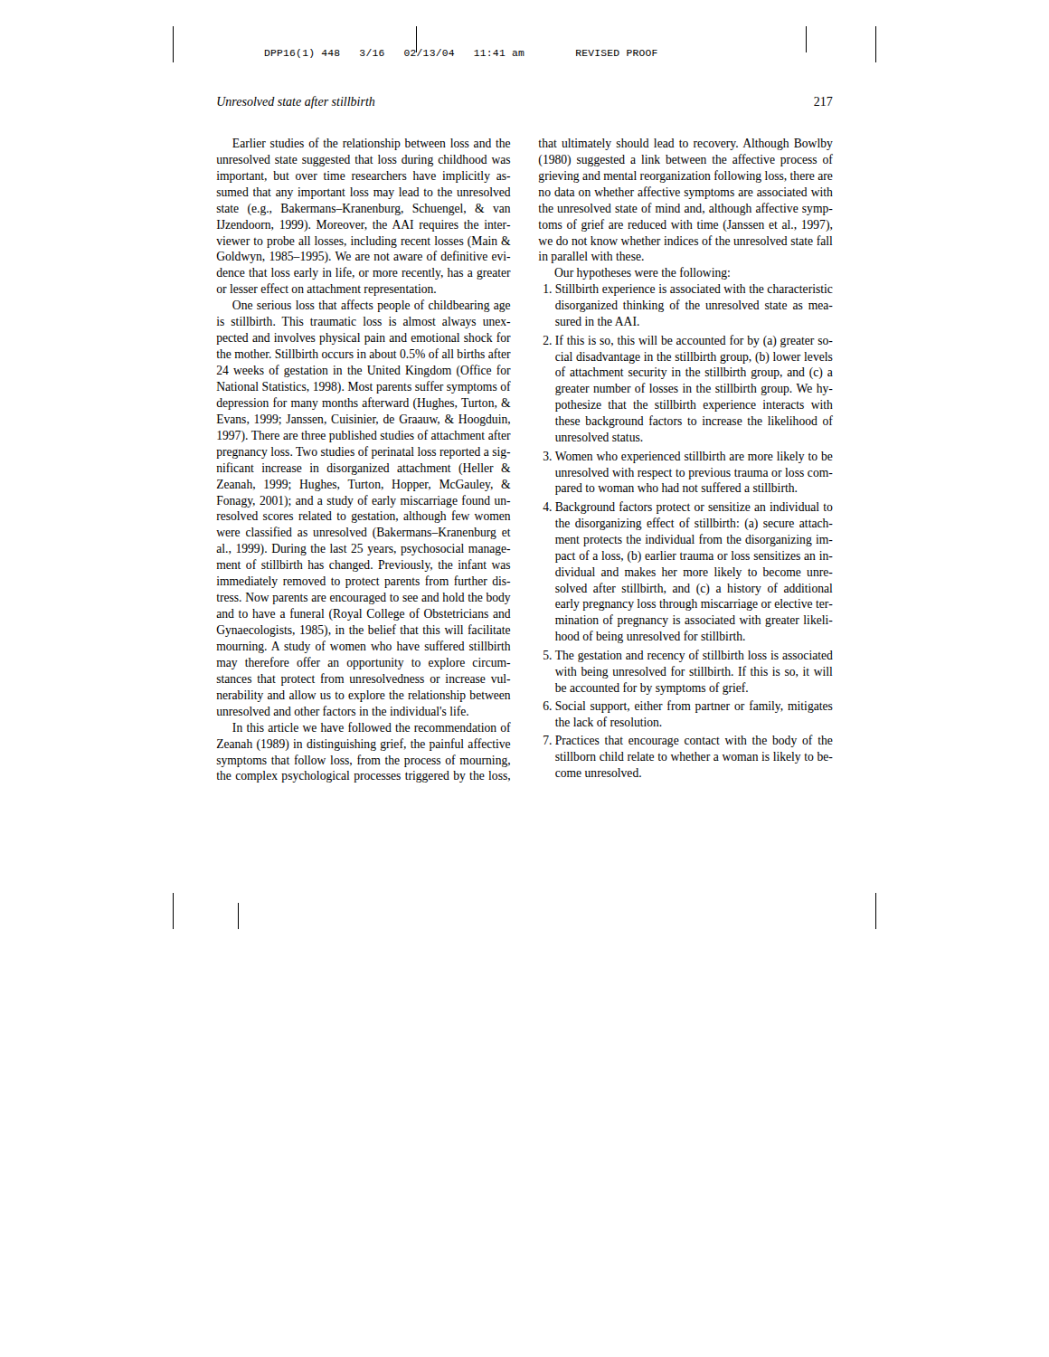DPP16(1) 448 3/16 02/13/04 11:41 am REVISED PROOF
Unresolved state after stillbirth 217
Earlier studies of the relationship between loss and the unresolved state suggested that loss during childhood was important, but over time researchers have implicitly assumed that any important loss may lead to the unresolved state (e.g., Bakermans–Kranenburg, Schuengel, & van IJzendoorn, 1999). Moreover, the AAI requires the interviewer to probe all losses, including recent losses (Main & Goldwyn, 1985–1995). We are not aware of definitive evidence that loss early in life, or more recently, has a greater or lesser effect on attachment representation.
One serious loss that affects people of childbearing age is stillbirth. This traumatic loss is almost always unexpected and involves physical pain and emotional shock for the mother. Stillbirth occurs in about 0.5% of all births after 24 weeks of gestation in the United Kingdom (Office for National Statistics, 1998). Most parents suffer symptoms of depression for many months afterward (Hughes, Turton, & Evans, 1999; Janssen, Cuisinier, de Graauw, & Hoogduin, 1997). There are three published studies of attachment after pregnancy loss. Two studies of perinatal loss reported a significant increase in disorganized attachment (Heller & Zeanah, 1999; Hughes, Turton, Hopper, McGauley, & Fonagy, 2001); and a study of early miscarriage found unresolved scores related to gestation, although few women were classified as unresolved (Bakermans–Kranenburg et al., 1999). During the last 25 years, psychosocial management of stillbirth has changed. Previously, the infant was immediately removed to protect parents from further distress. Now parents are encouraged to see and hold the body and to have a funeral (Royal College of Obstetricians and Gynaecologists, 1985), in the belief that this will facilitate mourning. A study of women who have suffered stillbirth may therefore offer an opportunity to explore circumstances that protect from unresolvedness or increase vulnerability and allow us to explore the relationship between unresolved and other factors in the individual's life.
In this article we have followed the recommendation of Zeanah (1989) in distinguishing grief, the painful affective symptoms that follow loss, from the process of mourning, the complex psychological processes triggered by the loss, that ultimately should lead to recovery. Although Bowlby (1980) suggested a link between the affective process of grieving and mental reorganization following loss, there are no data on whether affective symptoms are associated with the unresolved state of mind and, although affective symptoms of grief are reduced with time (Janssen et al., 1997), we do not know whether indices of the unresolved state fall in parallel with these.
Our hypotheses were the following:
Stillbirth experience is associated with the characteristic disorganized thinking of the unresolved state as measured in the AAI.
If this is so, this will be accounted for by (a) greater social disadvantage in the stillbirth group, (b) lower levels of attachment security in the stillbirth group, and (c) a greater number of losses in the stillbirth group. We hypothesize that the stillbirth experience interacts with these background factors to increase the likelihood of unresolved status.
Women who experienced stillbirth are more likely to be unresolved with respect to previous trauma or loss compared to woman who had not suffered a stillbirth.
Background factors protect or sensitize an individual to the disorganizing effect of stillbirth: (a) secure attachment protects the individual from the disorganizing impact of a loss, (b) earlier trauma or loss sensitizes an individual and makes her more likely to become unresolved after stillbirth, and (c) a history of additional early pregnancy loss through miscarriage or elective termination of pregnancy is associated with greater likelihood of being unresolved for stillbirth.
The gestation and recency of stillbirth loss is associated with being unresolved for stillbirth. If this is so, it will be accounted for by symptoms of grief.
Social support, either from partner or family, mitigates the lack of resolution.
Practices that encourage contact with the body of the stillborn child relate to whether a woman is likely to become unresolved.